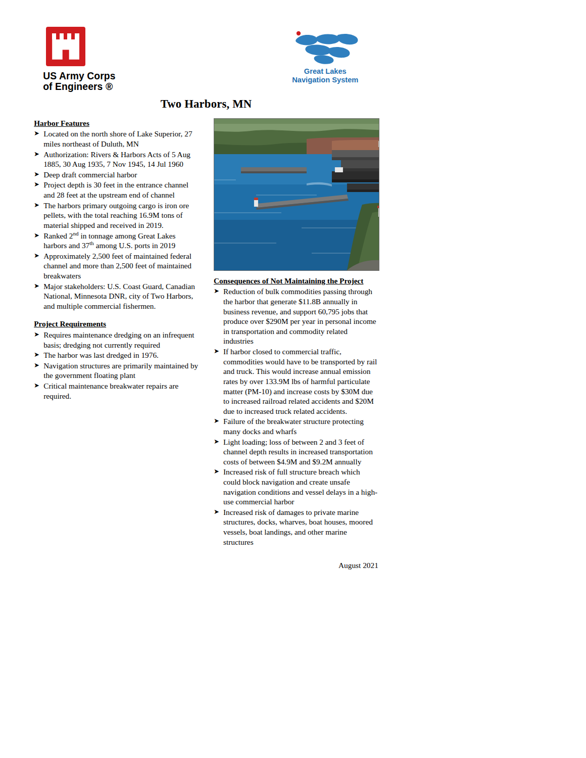US Army Corps
of Engineers ®
Great Lakes
Navigation System
Two Harbors, MN
Harbor Features
Located on the north shore of Lake Superior, 27 miles northeast of Duluth, MN
Authorization: Rivers & Harbors Acts of 5 Aug 1885, 30 Aug 1935, 7 Nov 1945, 14 Jul 1960
Deep draft commercial harbor
Project depth is 30 feet in the entrance channel and 28 feet at the upstream end of channel
The harbors primary outgoing cargo is iron ore pellets, with the total reaching 16.9M tons of material shipped and received in 2019.
Ranked 2nd in tonnage among Great Lakes harbors and 37th among U.S. ports in 2019
Approximately 2,500 feet of maintained federal channel and more than 2,500 feet of maintained breakwaters
Major stakeholders: U.S. Coast Guard, Canadian National, Minnesota DNR, city of Two Harbors, and multiple commercial fishermen.
Project Requirements
Requires maintenance dredging on an infrequent basis; dredging not currently required
The harbor was last dredged in 1976.
Navigation structures are primarily maintained by the government floating plant
Critical maintenance breakwater repairs are required.
Consequences of Not Maintaining the Project
Reduction of bulk commodities passing through the harbor that generate $11.8B annually in business revenue, and support 60,795 jobs that produce over $290M per year in personal income in transportation and commodity related industries
If harbor closed to commercial traffic, commodities would have to be transported by rail and truck. This would increase annual emission rates by over 133.9M lbs of harmful particulate matter (PM-10) and increase costs by $30M due to increased railroad related accidents and $20M due to increased truck related accidents.
Failure of the breakwater structure protecting many docks and wharfs
Light loading; loss of between 2 and 3 feet of channel depth results in increased transportation costs of between $4.9M and $9.2M annually
Increased risk of full structure breach which could block navigation and create unsafe navigation conditions and vessel delays in a high-use commercial harbor
Increased risk of damages to private marine structures, docks, wharves, boat houses, moored vessels, boat landings, and other marine structures
August 2021